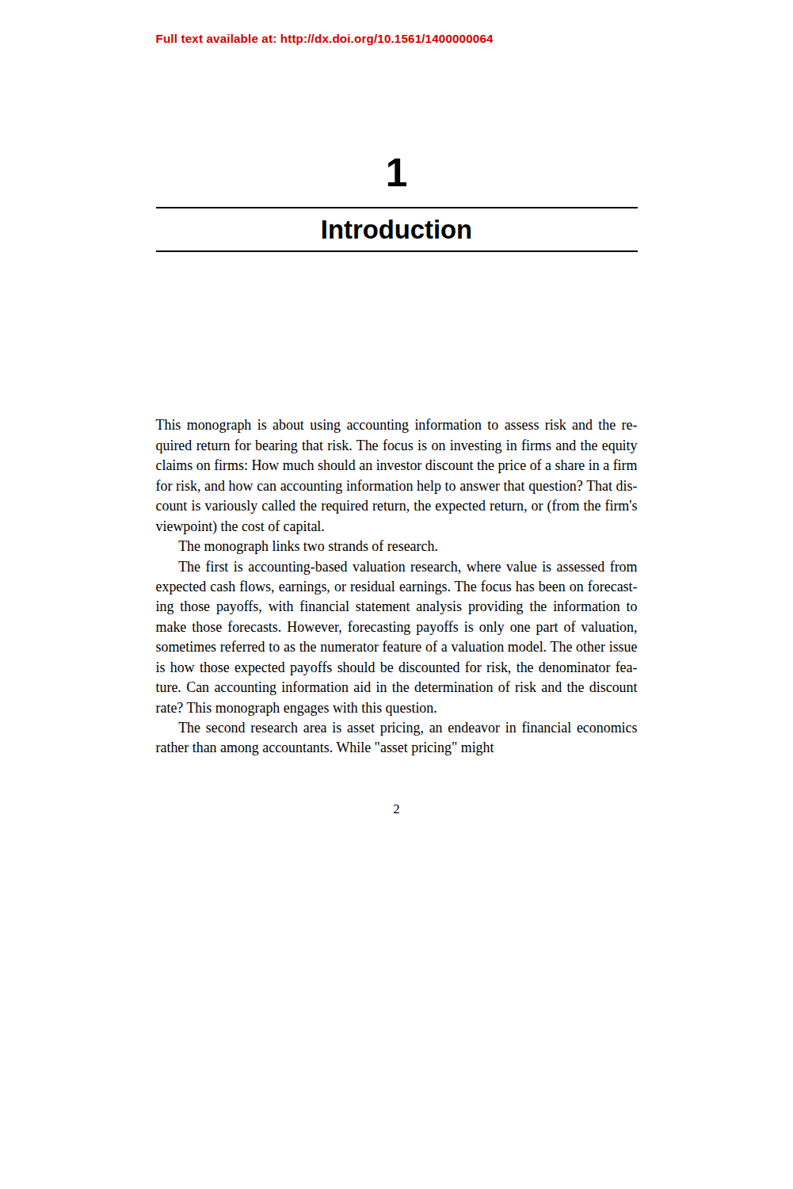Full text available at: http://dx.doi.org/10.1561/1400000064
1
Introduction
This monograph is about using accounting information to assess risk and the required return for bearing that risk. The focus is on investing in firms and the equity claims on firms: How much should an investor discount the price of a share in a firm for risk, and how can accounting information help to answer that question? That discount is variously called the required return, the expected return, or (from the firm's viewpoint) the cost of capital.
The monograph links two strands of research.
The first is accounting-based valuation research, where value is assessed from expected cash flows, earnings, or residual earnings. The focus has been on forecasting those payoffs, with financial statement analysis providing the information to make those forecasts. However, forecasting payoffs is only one part of valuation, sometimes referred to as the numerator feature of a valuation model. The other issue is how those expected payoffs should be discounted for risk, the denominator feature. Can accounting information aid in the determination of risk and the discount rate? This monograph engages with this question.
The second research area is asset pricing, an endeavor in financial economics rather than among accountants. While "asset pricing" might
2